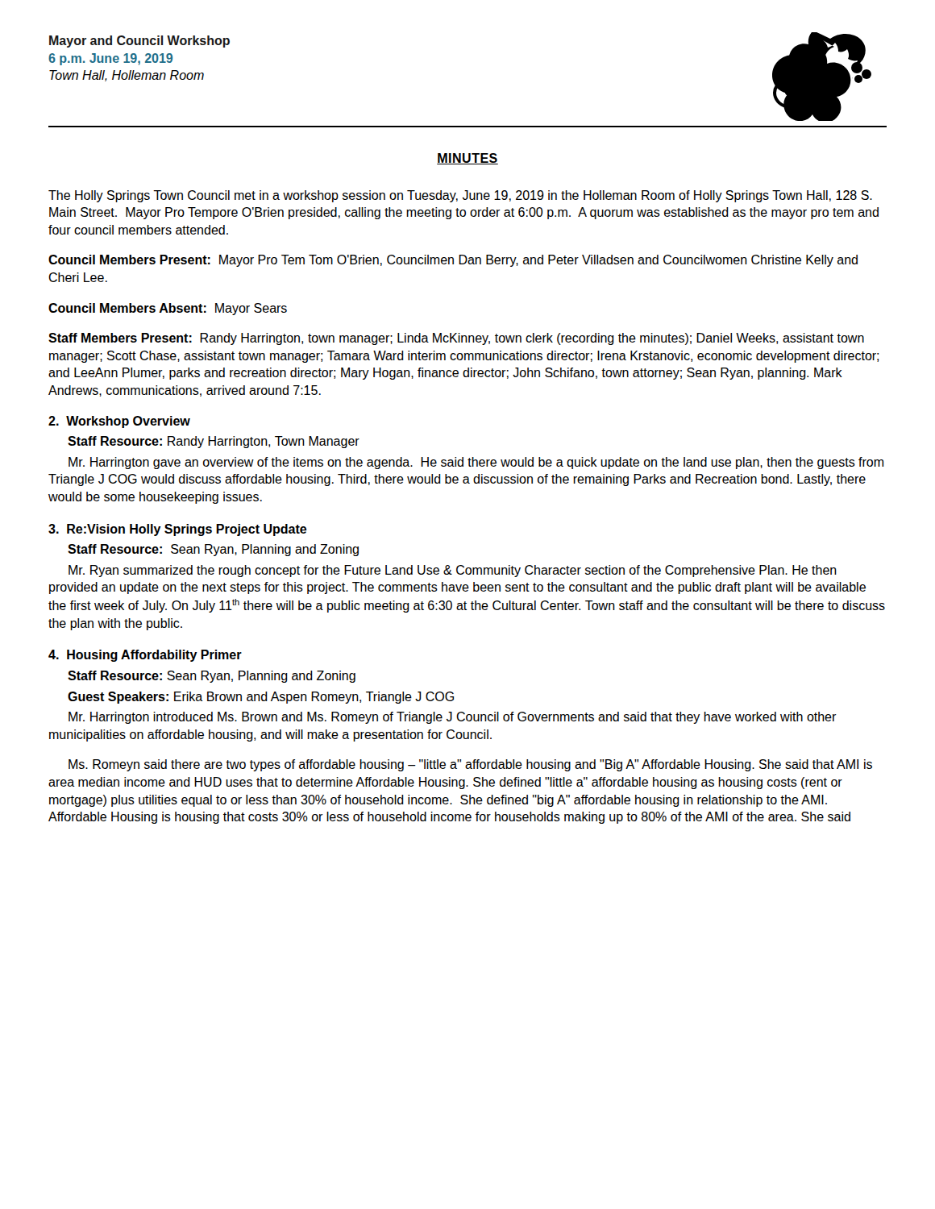Mayor and Council Workshop
6 p.m. June 19, 2019
Town Hall, Holleman Room
MINUTES
The Holly Springs Town Council met in a workshop session on Tuesday, June 19, 2019 in the Holleman Room of Holly Springs Town Hall, 128 S. Main Street. Mayor Pro Tempore O'Brien presided, calling the meeting to order at 6:00 p.m. A quorum was established as the mayor pro tem and four council members attended.
Council Members Present: Mayor Pro Tem Tom O'Brien, Councilmen Dan Berry, and Peter Villadsen and Councilwomen Christine Kelly and Cheri Lee.
Council Members Absent: Mayor Sears
Staff Members Present: Randy Harrington, town manager; Linda McKinney, town clerk (recording the minutes); Daniel Weeks, assistant town manager; Scott Chase, assistant town manager; Tamara Ward interim communications director; Irena Krstanovic, economic development director; and LeeAnn Plumer, parks and recreation director; Mary Hogan, finance director; John Schifano, town attorney; Sean Ryan, planning. Mark Andrews, communications, arrived around 7:15.
2. Workshop Overview
Staff Resource: Randy Harrington, Town Manager
Mr. Harrington gave an overview of the items on the agenda. He said there would be a quick update on the land use plan, then the guests from Triangle J COG would discuss affordable housing. Third, there would be a discussion of the remaining Parks and Recreation bond. Lastly, there would be some housekeeping issues.
3. Re:Vision Holly Springs Project Update
Staff Resource: Sean Ryan, Planning and Zoning
Mr. Ryan summarized the rough concept for the Future Land Use & Community Character section of the Comprehensive Plan. He then provided an update on the next steps for this project. The comments have been sent to the consultant and the public draft plant will be available the first week of July. On July 11th there will be a public meeting at 6:30 at the Cultural Center. Town staff and the consultant will be there to discuss the plan with the public.
4. Housing Affordability Primer
Staff Resource: Sean Ryan, Planning and Zoning
Guest Speakers: Erika Brown and Aspen Romeyn, Triangle J COG
Mr. Harrington introduced Ms. Brown and Ms. Romeyn of Triangle J Council of Governments and said that they have worked with other municipalities on affordable housing, and will make a presentation for Council.
Ms. Romeyn said there are two types of affordable housing – "little a" affordable housing and "Big A" Affordable Housing. She said that AMI is area median income and HUD uses that to determine Affordable Housing. She defined "little a" affordable housing as housing costs (rent or mortgage) plus utilities equal to or less than 30% of household income. She defined "big A" affordable housing in relationship to the AMI. Affordable Housing is housing that costs 30% or less of household income for households making up to 80% of the AMI of the area. She said